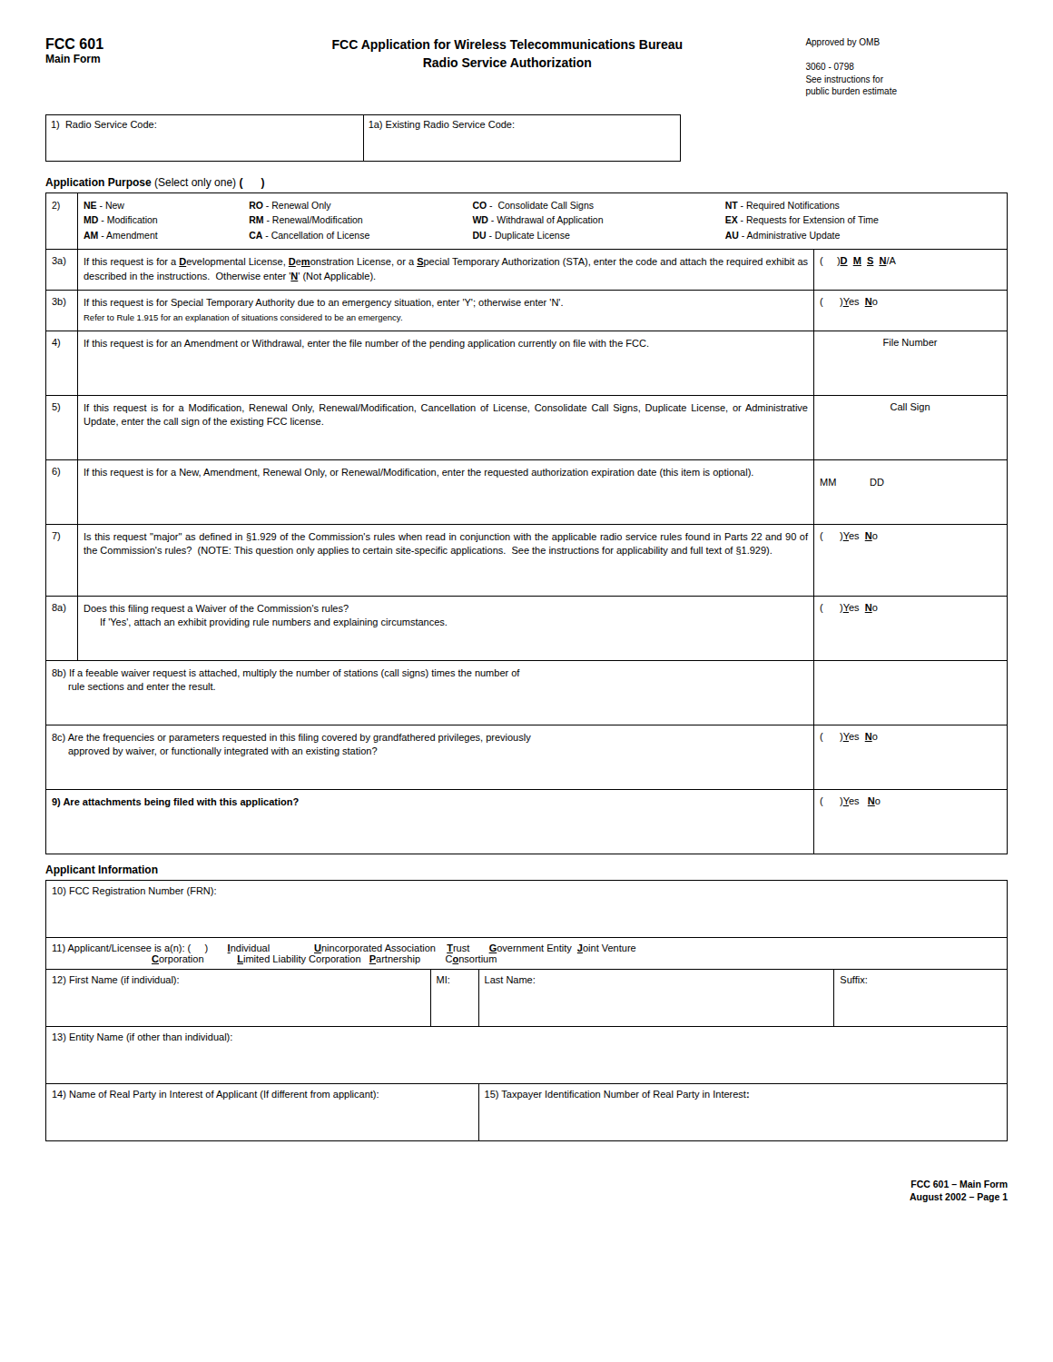FCC 601
Main Form
FCC Application for Wireless Telecommunications Bureau
Radio Service Authorization
Approved by OMB
3060 - 0798
See instructions for
public burden estimate
| 1) Radio Service Code: | 1a) Existing Radio Service Code: | |
Application Purpose (Select only one) ( )
| 2) | NE - New RO - Renewal Only CO - Consolidate Call Signs NT - Required Notifications MD - Modification RM - Renewal/Modification WD - Withdrawal of Application EX - Requests for Extension of Time AM - Amendment CA - Cancellation of License DU - Duplicate License AU - Administrative Update |
| 3a) | If this request is for a D evelopmental License, D e m onstration License, or a S pecial Temporary Authorization (STA), enter the code and attach the required exhibit as described in the instructions. Otherwise enter ' N ' (Not Applicable). | ( ) D M S N /A |
| 3b) | If this request is for Special Temporary Authority due to an emergency situation, enter 'Y'; otherwise enter 'N'. Refer to Rule 1.915 for an explanation of situations considered to be an emergency. | ( ) Y es N o |
| 4) | If this request is for an Amendment or Withdrawal, enter the file number of the pending application currently on file with the FCC. | File Number |
| 5) | If this request is for a Modification, Renewal Only, Renewal/Modification, Cancellation of License, Consolidate Call Signs, Duplicate License, or Administrative Update, enter the call sign of the existing FCC license. | Call Sign |
| 6) | If this request is for a New, Amendment, Renewal Only, or Renewal/Modification, enter the requested authorization expiration date (this item is optional). | MM DD |
| 7) | Is this request "major" as defined in §1.929 of the Commission's rules when read in conjunction with the applicable radio service rules found in Parts 22 and 90 of the Commission's rules? (NOTE: This question only applies to certain site-specific applications. See the instructions for applicability and full text of §1.929). | ( ) Y es N o |
| 8a) | Does this filing request a Waiver of the Commission's rules? If 'Yes', attach an exhibit providing rule numbers and explaining circumstances. | ( ) Y es N o |
| 8b) If a feeable waiver request is attached, multiply the number of stations (call signs) times the number of rule sections and enter the result. | |
| 8c) Are the frequencies or parameters requested in this filing covered by grandfathered privileges, previously approved by waiver, or functionally integrated with an existing station? | ( ) Y es N o |
| 9) Are attachments being filed with this application? | ( ) Y es N o |
Applicant Information
| 10) FCC Registration Number (FRN): |
| 11) Applicant/Licensee is a(n): ( ) I ndividual U nincorporated Association T rust G overnment Entity J oint Venture C orporation L imited Liability Corporation P artnership C o nsortium |
| 12) First Name (if individual): | MI: | Last Name: | Suffix: |
| 13) Entity Name (if other than individual): |
| 14) Name of Real Party in Interest of Applicant (If different from applicant): | 15) Taxpayer Identification Number of Real Party in Interest : |
FCC 601 – Main Form
August 2002 – Page 1